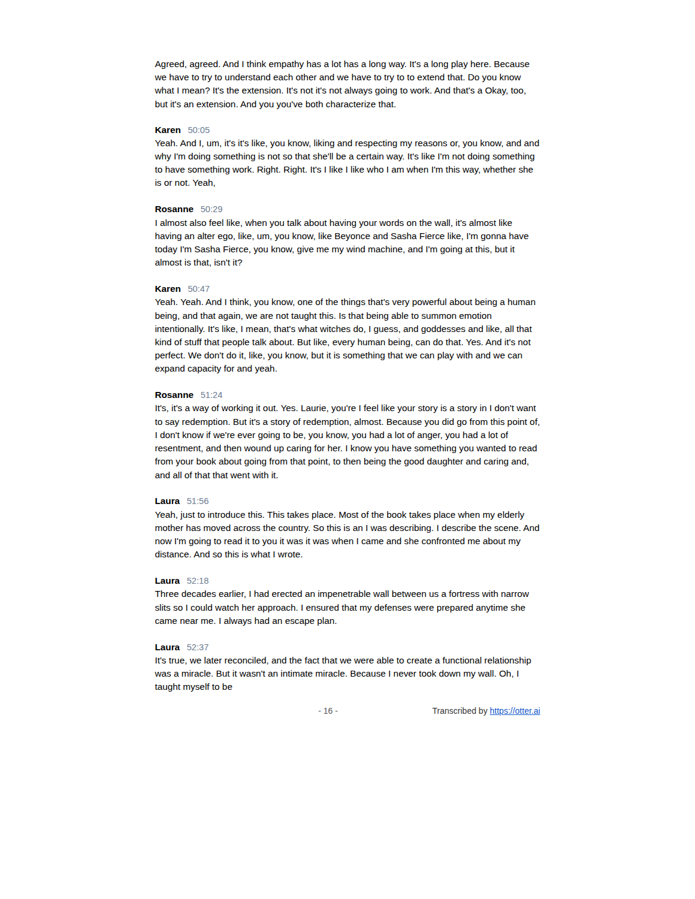Agreed, agreed. And I think empathy has a lot has a long way. It's a long play here. Because we have to try to understand each other and we have to try to to extend that. Do you know what I mean? It's the extension. It's not it's not always going to work. And that's a Okay, too, but it's an extension. And you you've both characterize that.
Karen 50:05
Yeah. And I, um, it's it's like, you know, liking and respecting my reasons or, you know, and and why I'm doing something is not so that she'll be a certain way. It's like I'm not doing something to have something work. Right. Right. It's I like I like who I am when I'm this way, whether she is or not. Yeah,
Rosanne 50:29
I almost also feel like, when you talk about having your words on the wall, it's almost like having an alter ego, like, um, you know, like Beyonce and Sasha Fierce like, I'm gonna have today I'm Sasha Fierce, you know, give me my wind machine, and I'm going at this, but it almost is that, isn't it?
Karen 50:47
Yeah. Yeah. And I think, you know, one of the things that's very powerful about being a human being, and that again, we are not taught this. Is that being able to summon emotion intentionally. It's like, I mean, that's what witches do, I guess, and goddesses and like, all that kind of stuff that people talk about. But like, every human being, can do that. Yes. And it's not perfect. We don't do it, like, you know, but it is something that we can play with and we can expand capacity for and yeah.
Rosanne 51:24
It's, it's a way of working it out. Yes. Laurie, you're I feel like your story is a story in I don't want to say redemption. But it's a story of redemption, almost. Because you did go from this point of, I don't know if we're ever going to be, you know, you had a lot of anger, you had a lot of resentment, and then wound up caring for her. I know you have something you wanted to read from your book about going from that point, to then being the good daughter and caring and, and all of that that went with it.
Laura 51:56
Yeah, just to introduce this. This takes place. Most of the book takes place when my elderly mother has moved across the country. So this is an I was describing. I describe the scene. And now I'm going to read it to you it was it was when I came and she confronted me about my distance. And so this is what I wrote.
Laura 52:18
Three decades earlier, I had erected an impenetrable wall between us a fortress with narrow slits so I could watch her approach. I ensured that my defenses were prepared anytime she came near me. I always had an escape plan.
Laura 52:37
It's true, we later reconciled, and the fact that we were able to create a functional relationship was a miracle. But it wasn't an intimate miracle. Because I never took down my wall. Oh, I taught myself to be
- 16 -
Transcribed by https://otter.ai